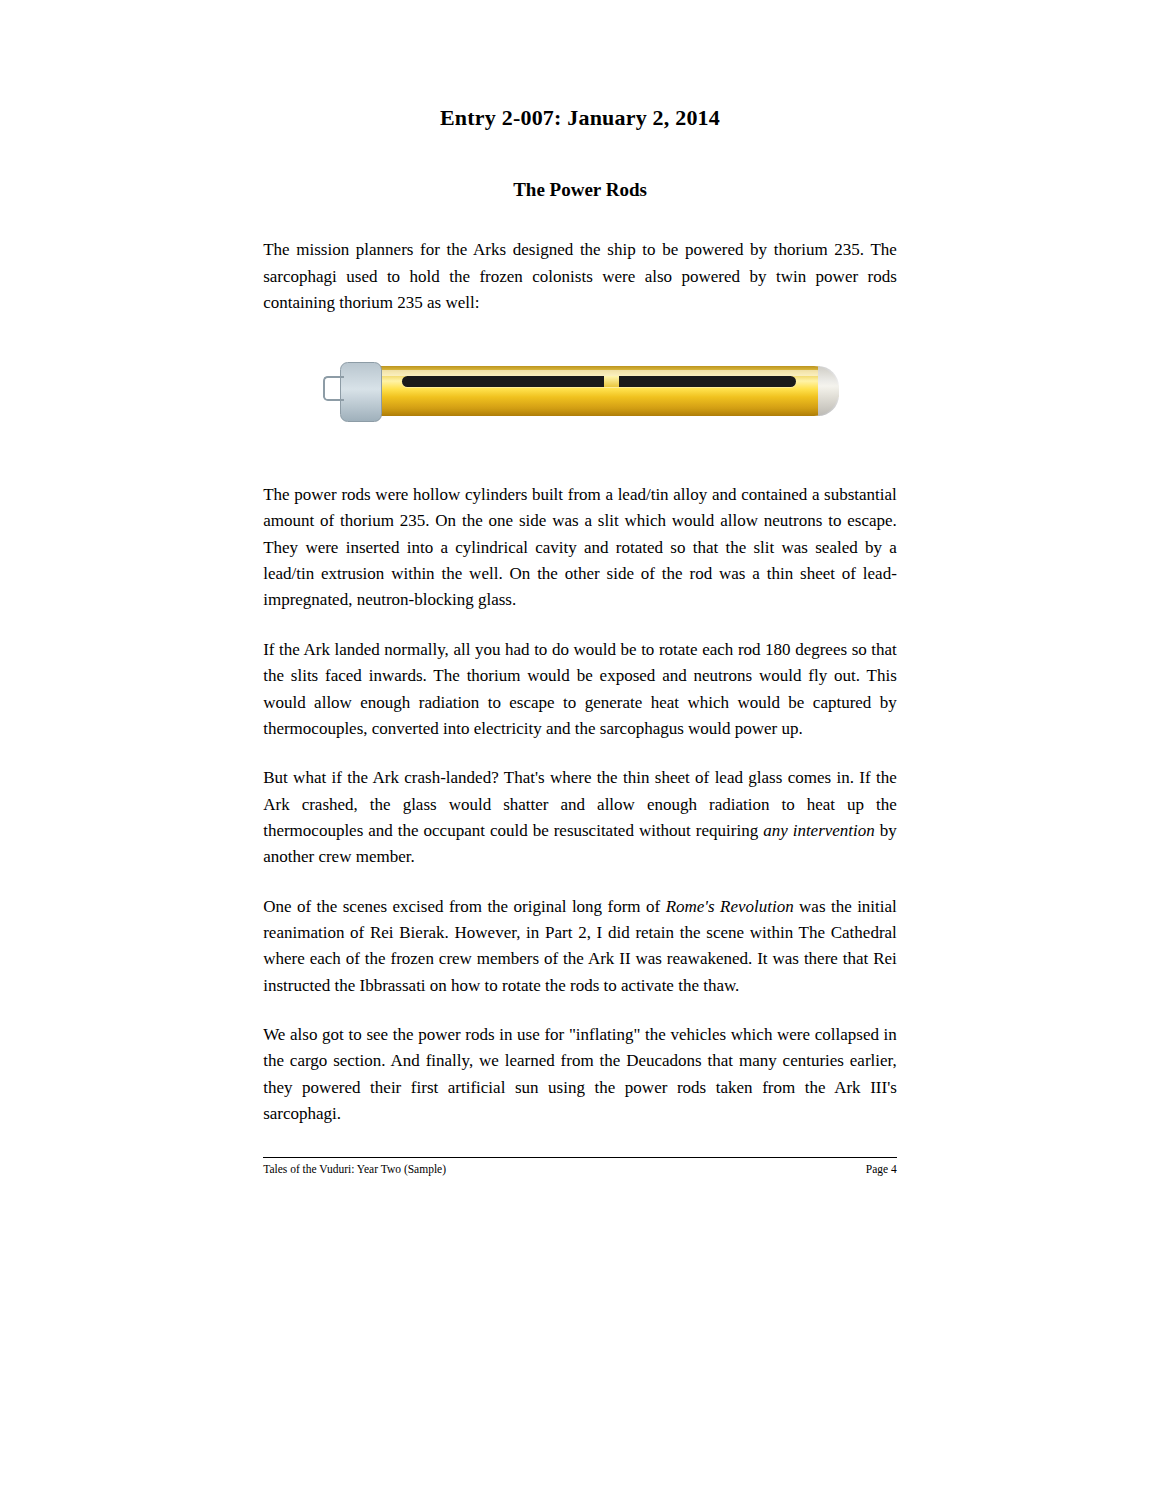Entry 2-007: January 2, 2014
The Power Rods
The mission planners for the Arks designed the ship to be powered by thorium 235. The sarcophagi used to hold the frozen colonists were also powered by twin power rods containing thorium 235 as well:
The power rods were hollow cylinders built from a lead/tin alloy and contained a substantial amount of thorium 235. On the one side was a slit which would allow neutrons to escape. They were inserted into a cylindrical cavity and rotated so that the slit was sealed by a lead/tin extrusion within the well. On the other side of the rod was a thin sheet of lead-impregnated, neutron-blocking glass.
If the Ark landed normally, all you had to do would be to rotate each rod 180 degrees so that the slits faced inwards. The thorium would be exposed and neutrons would fly out. This would allow enough radiation to escape to generate heat which would be captured by thermocouples, converted into electricity and the sarcophagus would power up.
But what if the Ark crash-landed? That's where the thin sheet of lead glass comes in. If the Ark crashed, the glass would shatter and allow enough radiation to heat up the thermocouples and the occupant could be resuscitated without requiring any intervention by another crew member.
One of the scenes excised from the original long form of Rome's Revolution was the initial reanimation of Rei Bierak. However, in Part 2, I did retain the scene within The Cathedral where each of the frozen crew members of the Ark II was reawakened. It was there that Rei instructed the Ibbrassati on how to rotate the rods to activate the thaw.
We also got to see the power rods in use for "inflating" the vehicles which were collapsed in the cargo section. And finally, we learned from the Deucadons that many centuries earlier, they powered their first artificial sun using the power rods taken from the Ark III's sarcophagi.
Tales of the Vuduri: Year Two (Sample) Page 4